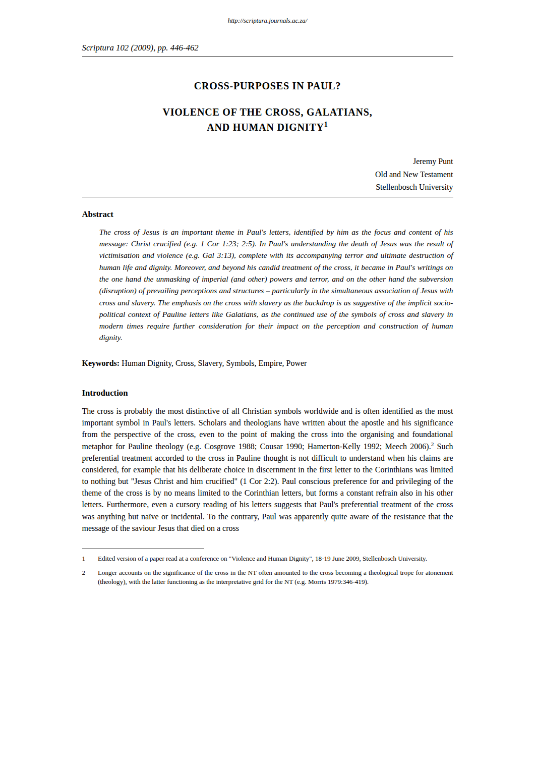http://scriptura.journals.ac.za/
Scriptura 102 (2009), pp. 446-462
CROSS-PURPOSES IN PAUL? VIOLENCE OF THE CROSS, GALATIANS,
AND HUMAN DIGNITY1
Jeremy Punt Old and New Testament Stellenbosch University
Abstract
The cross of Jesus is an important theme in Paul's letters, identified by him as the focus and content of his message: Christ crucified (e.g. 1 Cor 1:23; 2:5). In Paul's understanding the death of Jesus was the result of victimisation and violence (e.g. Gal 3:13), complete with its accompanying terror and ultimate destruction of human life and dignity. Moreover, and beyond his candid treatment of the cross, it became in Paul's writings on the one hand the unmasking of imperial (and other) powers and terror, and on the other hand the subversion (disruption) of prevailing perceptions and structures – particularly in the simultaneous association of Jesus with cross and slavery. The emphasis on the cross with slavery as the backdrop is as suggestive of the implicit socio-political context of Pauline letters like Galatians, as the continued use of the symbols of cross and slavery in modern times require further consideration for their impact on the perception and construction of human dignity.
Keywords: Human Dignity, Cross, Slavery, Symbols, Empire, Power
Introduction
The cross is probably the most distinctive of all Christian symbols worldwide and is often identified as the most important symbol in Paul's letters. Scholars and theologians have written about the apostle and his significance from the perspective of the cross, even to the point of making the cross into the organising and foundational metaphor for Pauline theology (e.g. Cosgrove 1988; Cousar 1990; Hamerton-Kelly 1992; Meech 2006).2 Such preferential treatment accorded to the cross in Pauline thought is not difficult to understand when his claims are considered, for example that his deliberate choice in discernment in the first letter to the Corinthians was limited to nothing but "Jesus Christ and him crucified" (1 Cor 2:2). Paul conscious preference for and privileging of the theme of the cross is by no means limited to the Corinthian letters, but forms a constant refrain also in his other letters. Furthermore, even a cursory reading of his letters suggests that Paul's preferential treatment of the cross was anything but naïve or incidental. To the contrary, Paul was apparently quite aware of the resistance that the message of the saviour Jesus that died on a cross
Edited version of a paper read at a conference on "Violence and Human Dignity", 18-19 June 2009, Stellenbosch University.
Longer accounts on the significance of the cross in the NT often amounted to the cross becoming a theological trope for atonement (theology), with the latter functioning as the interpretative grid for the NT (e.g. Morris 1979:346-419).